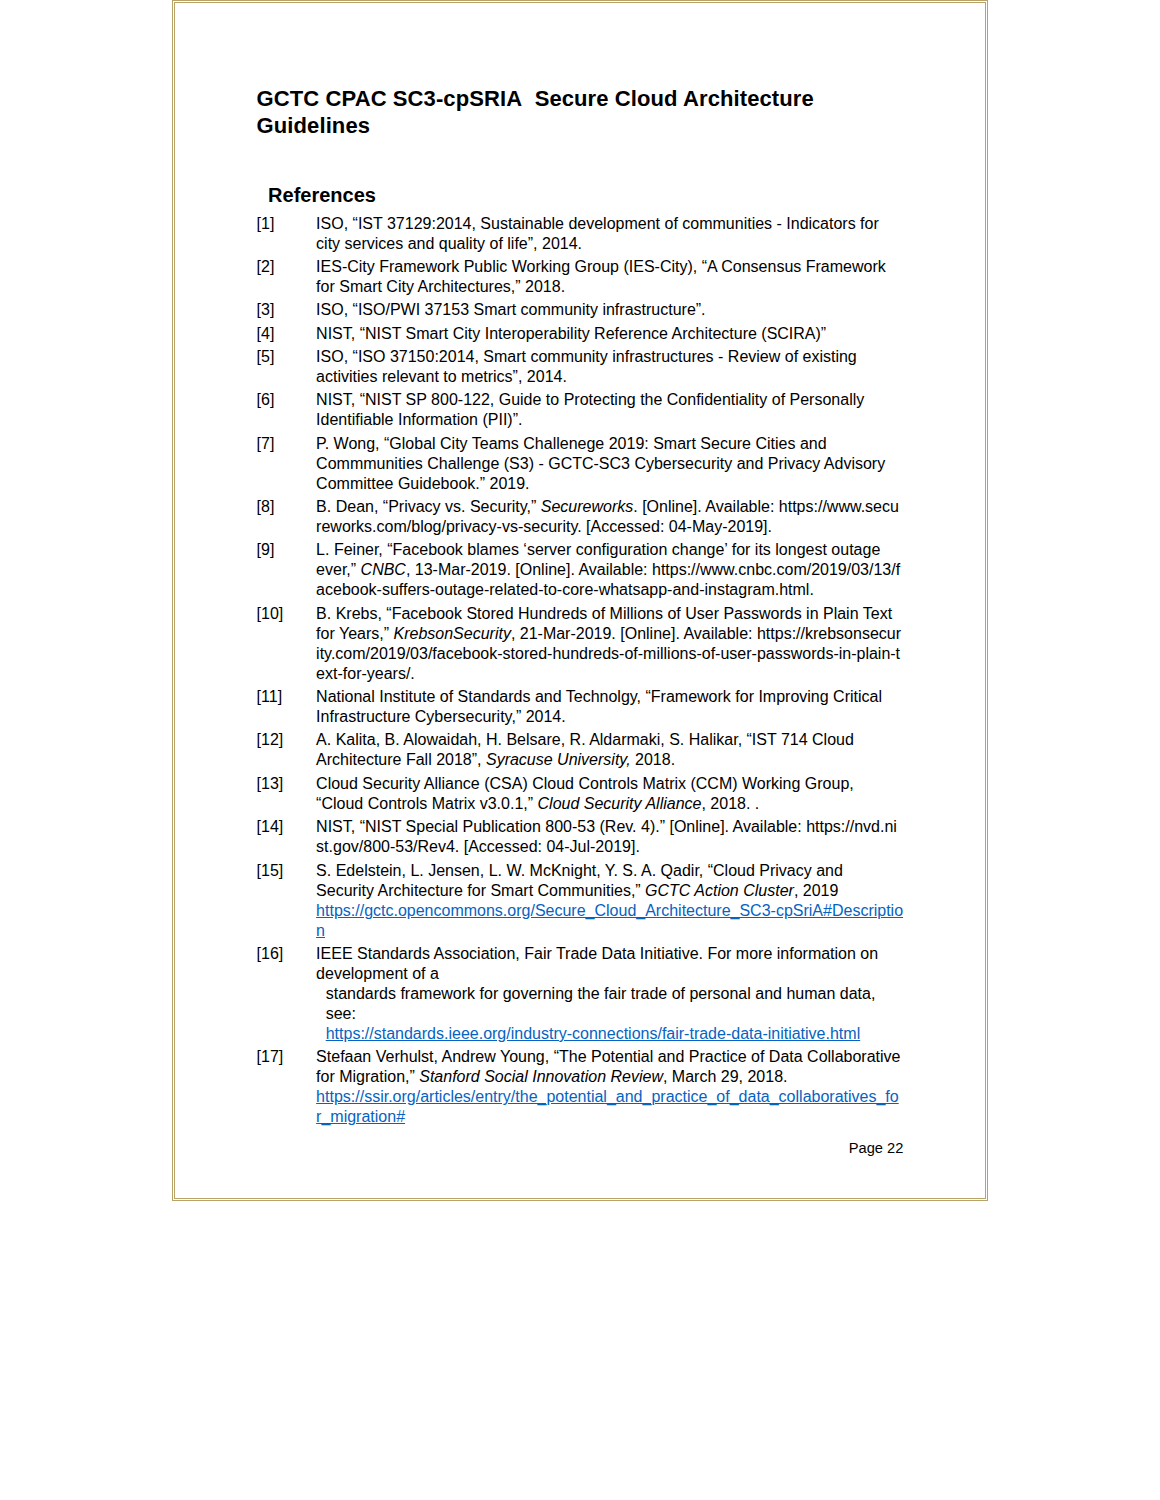GCTC CPAC SC3-cpSRIA Secure Cloud Architecture Guidelines
References
[1] ISO, “IST 37129:2014, Sustainable development of communities - Indicators for city services and quality of life”, 2014.
[2] IES-City Framework Public Working Group (IES-City), “A Consensus Framework for Smart City Architectures,” 2018.
[3] ISO, “ISO/PWI 37153 Smart community infrastructure”.
[4] NIST, “NIST Smart City Interoperability Reference Architecture (SCIRA)”
[5] ISO, “ISO 37150:2014, Smart community infrastructures - Review of existing activities relevant to metrics”, 2014.
[6] NIST, “NIST SP 800-122, Guide to Protecting the Confidentiality of Personally Identifiable Information (PII)”.
[7] P. Wong, “Global City Teams Challenege 2019: Smart Secure Cities and Commmunities Challenge (S3) - GCTC-SC3 Cybersecurity and Privacy Advisory Committee Guidebook.” 2019.
[8] B. Dean, “Privacy vs. Security,” Secureworks. [Online]. Available: https://www.secureworks.com/blog/privacy-vs-security. [Accessed: 04-May-2019].
[9] L. Feiner, “Facebook blames ‘server configuration change’ for its longest outage ever,” CNBC, 13-Mar-2019. [Online]. Available: https://www.cnbc.com/2019/03/13/facebook-suffers-outage-related-to-core-whatsapp-and-instagram.html.
[10] B. Krebs, “Facebook Stored Hundreds of Millions of User Passwords in Plain Text for Years,” KrebsonSecurity, 21-Mar-2019. [Online]. Available: https://krebsonsecurity.com/2019/03/facebook-stored-hundreds-of-millions-of-user-passwords-in-plain-text-for-years/.
[11] National Institute of Standards and Technolgy, “Framework for Improving Critical Infrastructure Cybersecurity,” 2014.
[12] A. Kalita, B. Alowaidah, H. Belsare, R. Aldarmaki, S. Halikar, “IST 714 Cloud Architecture Fall 2018”, Syracuse University, 2018.
[13] Cloud Security Alliance (CSA) Cloud Controls Matrix (CCM) Working Group, “Cloud Controls Matrix v3.0.1,” Cloud Security Alliance, 2018. .
[14] NIST, “NIST Special Publication 800-53 (Rev. 4).” [Online]. Available: https://nvd.nist.gov/800-53/Rev4. [Accessed: 04-Jul-2019].
[15] S. Edelstein, L. Jensen, L. W. McKnight, Y. S. A. Qadir, “Cloud Privacy and Security Architecture for Smart Communities,” GCTC Action Cluster, 2019
https://gctc.opencommons.org/Secure_Cloud_Architecture_SC3-cpSriA#Description
[16] IEEE Standards Association, Fair Trade Data Initiative. For more information on development of a standards framework for governing the fair trade of personal and human data, see:
https://standards.ieee.org/industry-connections/fair-trade-data-initiative.html
[17] Stefaan Verhulst, Andrew Young, “The Potential and Practice of Data Collaborative for Migration,” Stanford Social Innovation Review, March 29, 2018.
https://ssir.org/articles/entry/the_potential_and_practice_of_data_collaboratives_for_migration#
Page 22